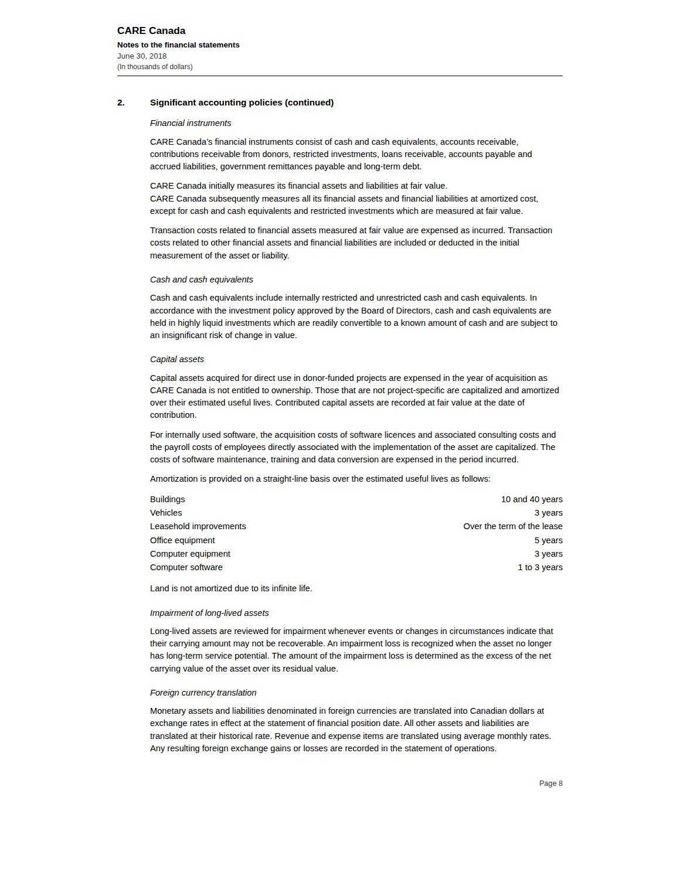CARE Canada
Notes to the financial statements
June 30, 2018
(In thousands of dollars)
2.
Significant accounting policies (continued)
Financial instruments
CARE Canada’s financial instruments consist of cash and cash equivalents, accounts receivable, contributions receivable from donors, restricted investments, loans receivable, accounts payable and accrued liabilities, government remittances payable and long-term debt.
CARE Canada initially measures its financial assets and liabilities at fair value.
CARE Canada subsequently measures all its financial assets and financial liabilities at amortized cost, except for cash and cash equivalents and restricted investments which are measured at fair value.
Transaction costs related to financial assets measured at fair value are expensed as incurred. Transaction costs related to other financial assets and financial liabilities are included or deducted in the initial measurement of the asset or liability.
Cash and cash equivalents
Cash and cash equivalents include internally restricted and unrestricted cash and cash equivalents. In accordance with the investment policy approved by the Board of Directors, cash and cash equivalents are held in highly liquid investments which are readily convertible to a known amount of cash and are subject to an insignificant risk of change in value.
Capital assets
Capital assets acquired for direct use in donor-funded projects are expensed in the year of acquisition as CARE Canada is not entitled to ownership. Those that are not project-specific are capitalized and amortized over their estimated useful lives. Contributed capital assets are recorded at fair value at the date of contribution.
For internally used software, the acquisition costs of software licences and associated consulting costs and the payroll costs of employees directly associated with the implementation of the asset are capitalized. The costs of software maintenance, training and data conversion are expensed in the period incurred.
Amortization is provided on a straight-line basis over the estimated useful lives as follows:
| Buildings | 10 and 40 years |
| Vehicles | 3 years |
| Leasehold improvements | Over the term of the lease |
| Office equipment | 5 years |
| Computer equipment | 3 years |
| Computer software | 1 to 3 years |
Land is not amortized due to its infinite life.
Impairment of long-lived assets
Long-lived assets are reviewed for impairment whenever events or changes in circumstances indicate that their carrying amount may not be recoverable. An impairment loss is recognized when the asset no longer has long-term service potential. The amount of the impairment loss is determined as the excess of the net carrying value of the asset over its residual value.
Foreign currency translation
Monetary assets and liabilities denominated in foreign currencies are translated into Canadian dollars at exchange rates in effect at the statement of financial position date. All other assets and liabilities are translated at their historical rate. Revenue and expense items are translated using average monthly rates. Any resulting foreign exchange gains or losses are recorded in the statement of operations.
Page 8